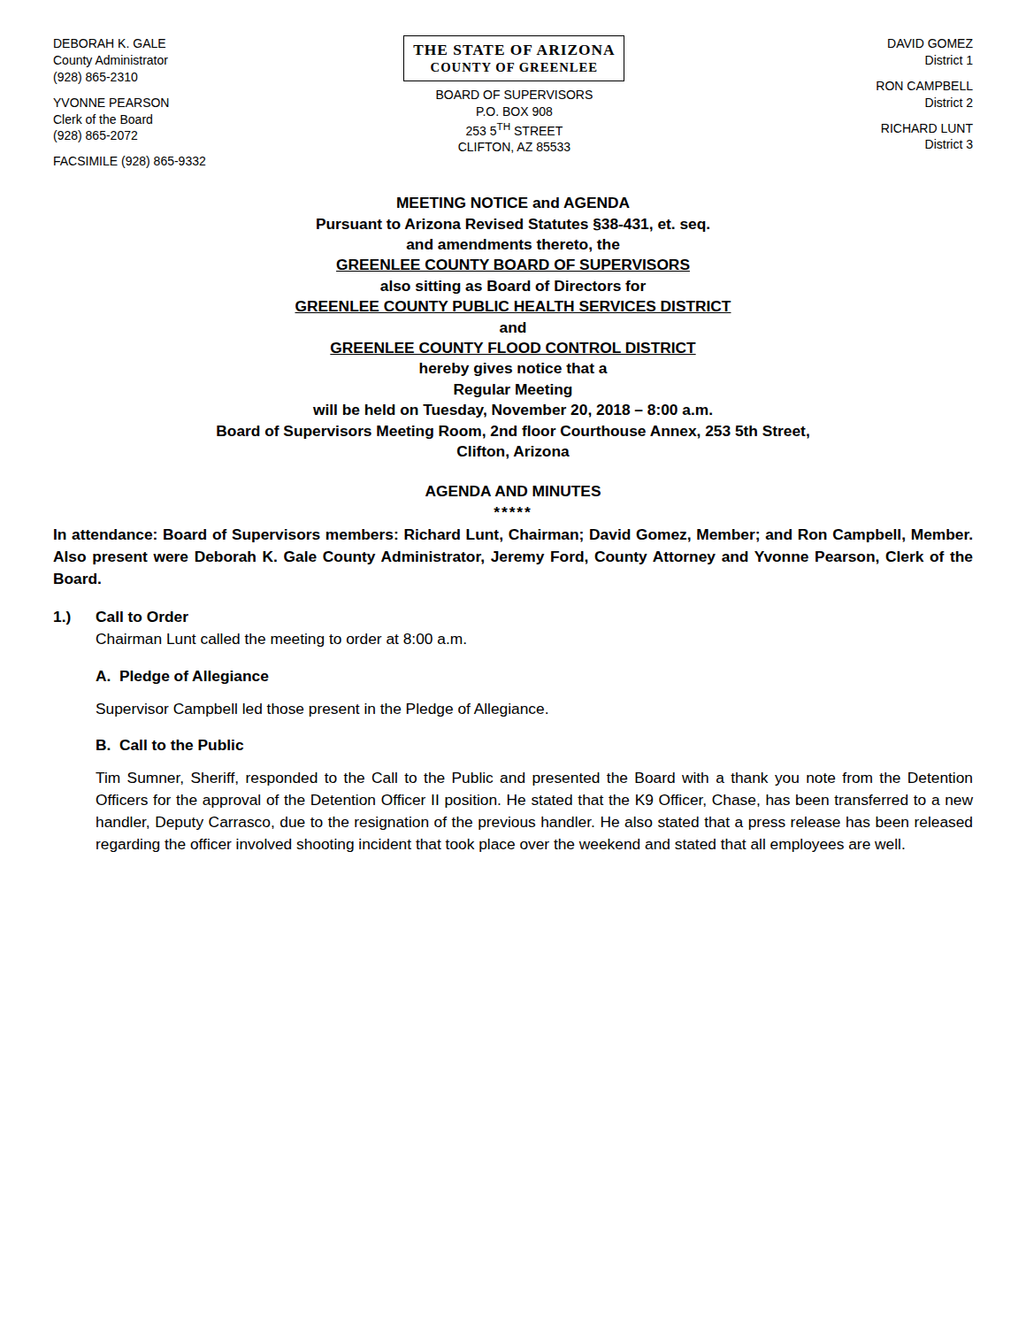Deborah K. Gale
County Administrator
(928) 865-2310
Yvonne Pearson
Clerk of the Board
(928) 865-2072
FACSIMILE (928) 865-9332
THE STATE OF ARIZONA
COUNTY OF GREENLEE
BOARD OF SUPERVISORS
P.O. BOX 908
253 5TH STREET
CLIFTON, AZ 85533
David Gomez
District 1
Ron Campbell
District 2
Richard Lunt
District 3
MEETING NOTICE and AGENDA
Pursuant to Arizona Revised Statutes §38-431, et. seq.
and amendments thereto, the
GREENLEE COUNTY BOARD OF SUPERVISORS
also sitting as Board of Directors for
GREENLEE COUNTY PUBLIC HEALTH SERVICES DISTRICT
and
GREENLEE COUNTY FLOOD CONTROL DISTRICT
hereby gives notice that a
Regular Meeting
will be held on Tuesday, November 20, 2018 – 8:00 a.m.
Board of Supervisors Meeting Room, 2nd floor Courthouse Annex, 253 5th Street,
Clifton, Arizona
AGENDA AND MINUTES
*****
In attendance: Board of Supervisors members: Richard Lunt, Chairman; David Gomez, Member; and Ron Campbell, Member. Also present were Deborah K. Gale County Administrator, Jeremy Ford, County Attorney and Yvonne Pearson, Clerk of the Board.
1.)
Call to Order
Chairman Lunt called the meeting to order at 8:00 a.m.
A. Pledge of Allegiance
Supervisor Campbell led those present in the Pledge of Allegiance.
B. Call to the Public
Tim Sumner, Sheriff, responded to the Call to the Public and presented the Board with a thank you note from the Detention Officers for the approval of the Detention Officer II position. He stated that the K9 Officer, Chase, has been transferred to a new handler, Deputy Carrasco, due to the resignation of the previous handler. He also stated that a press release has been released regarding the officer involved shooting incident that took place over the weekend and stated that all employees are well.